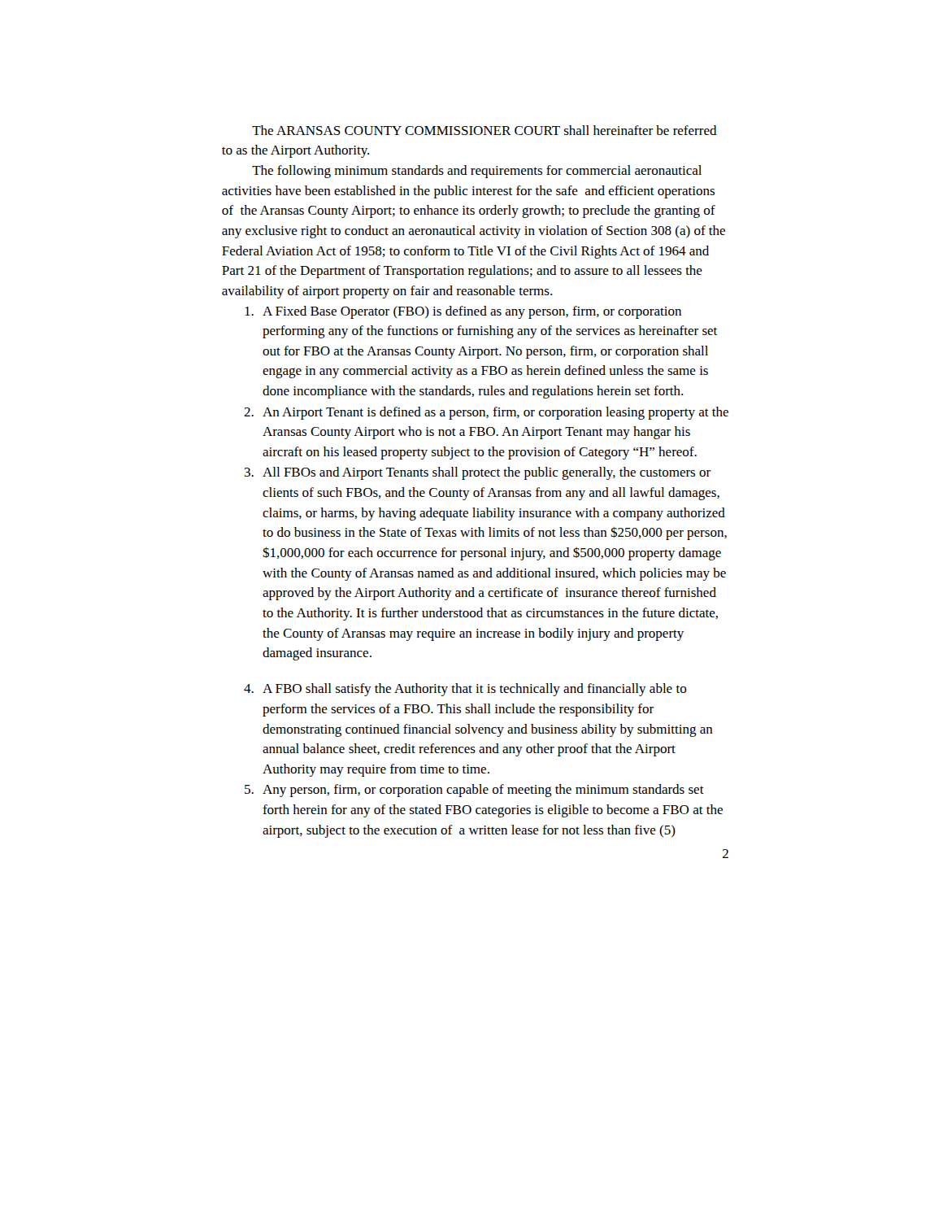The ARANSAS COUNTY COMMISSIONER COURT shall hereinafter be referred to as the Airport Authority.
The following minimum standards and requirements for commercial aeronautical activities have been established in the public interest for the safe and efficient operations of the Aransas County Airport; to enhance its orderly growth; to preclude the granting of any exclusive right to conduct an aeronautical activity in violation of Section 308 (a) of the Federal Aviation Act of 1958; to conform to Title VI of the Civil Rights Act of 1964 and Part 21 of the Department of Transportation regulations; and to assure to all lessees the availability of airport property on fair and reasonable terms.
A Fixed Base Operator (FBO) is defined as any person, firm, or corporation performing any of the functions or furnishing any of the services as hereinafter set out for FBO at the Aransas County Airport. No person, firm, or corporation shall engage in any commercial activity as a FBO as herein defined unless the same is done incompliance with the standards, rules and regulations herein set forth.
An Airport Tenant is defined as a person, firm, or corporation leasing property at the Aransas County Airport who is not a FBO. An Airport Tenant may hangar his aircraft on his leased property subject to the provision of Category “H” hereof.
All FBOs and Airport Tenants shall protect the public generally, the customers or clients of such FBOs, and the County of Aransas from any and all lawful damages, claims, or harms, by having adequate liability insurance with a company authorized to do business in the State of Texas with limits of not less than $250,000 per person, $1,000,000 for each occurrence for personal injury, and $500,000 property damage with the County of Aransas named as and additional insured, which policies may be approved by the Airport Authority and a certificate of insurance thereof furnished to the Authority. It is further understood that as circumstances in the future dictate, the County of Aransas may require an increase in bodily injury and property damaged insurance.
A FBO shall satisfy the Authority that it is technically and financially able to perform the services of a FBO. This shall include the responsibility for demonstrating continued financial solvency and business ability by submitting an annual balance sheet, credit references and any other proof that the Airport Authority may require from time to time.
Any person, firm, or corporation capable of meeting the minimum standards set forth herein for any of the stated FBO categories is eligible to become a FBO at the airport, subject to the execution of a written lease for not less than five (5)
2